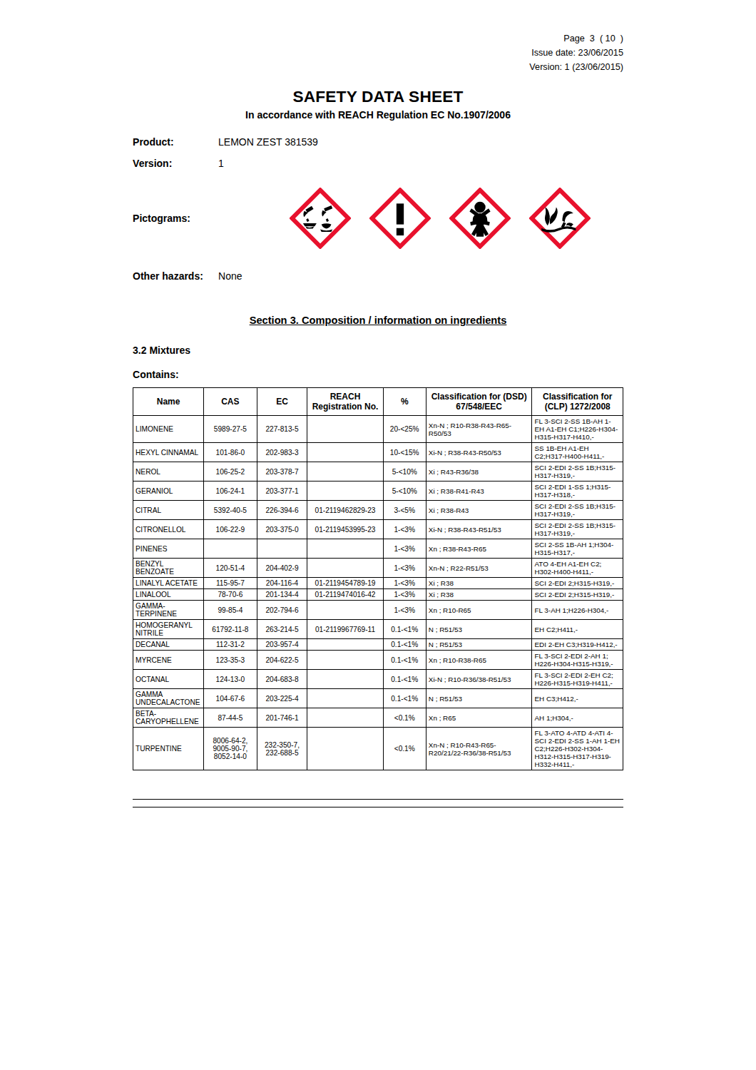Page 3 ( 10 )
Issue date: 23/06/2015
Version: 1 (23/06/2015)
SAFETY DATA SHEET
In accordance with REACH Regulation EC No.1907/2006
Product:
LEMON ZEST 381539
Version:
1
Pictograms:
Other hazards:
None
Section 3. Composition / information on ingredients
3.2 Mixtures
Contains:
| Name | CAS | EC | REACH Registration No. | % | Classification for (DSD) 67/548/EEC | Classification for (CLP) 1272/2008 |
| --- | --- | --- | --- | --- | --- | --- |
| LIMONENE | 5989-27-5 | 227-813-5 | | 20-<25% | Xn-N ; R10-R38-R43-R65-R50/53 | FL 3-SCI 2-SS 1B-AH 1-EH A1-EH C1;H226-H304-H315-H317-H410,- |
| HEXYL CINNAMAL | 101-86-0 | 202-983-3 | | 10-<15% | Xi-N ; R38-R43-R50/53 | SS 1B-EH A1-EH C2;H317-H400-H411,- |
| NEROL | 106-25-2 | 203-378-7 | | 5-<10% | Xi ; R43-R36/38 | SCI 2-EDI 2-SS 1B;H315-H317-H319,- |
| GERANIOL | 106-24-1 | 203-377-1 | | 5-<10% | Xi ; R38-R41-R43 | SCI 2-EDI 1-SS 1;H315-H317-H318,- |
| CITRAL | 5392-40-5 | 226-394-6 | 01-2119462829-23 | 3-<5% | Xi ; R38-R43 | SCI 2-EDI 2-SS 1B;H315-H317-H319,- |
| CITRONELLOL | 106-22-9 | 203-375-0 | 01-2119453995-23 | 1-<3% | Xi-N ; R38-R43-R51/53 | SCI 2-EDI 2-SS 1B;H315-H317-H319,- |
| PINENES | | | | 1-<3% | Xn ; R38-R43-R65 | SCI 2-SS 1B-AH 1;H304-H315-H317,- |
| BENZYL BENZOATE | 120-51-4 | 204-402-9 | | 1-<3% | Xn-N ; R22-R51/53 | ATO 4-EH A1-EH C2; H302-H400-H411,- |
| LINALYL ACETATE | 115-95-7 | 204-116-4 | 01-2119454789-19 | 1-<3% | Xi ; R38 | SCI 2-EDI 2;H315-H319,- |
| LINALOOL | 78-70-6 | 201-134-4 | 01-2119474016-42 | 1-<3% | Xi ; R38 | SCI 2-EDI 2;H315-H319,- |
| GAMMA-TERPINENE | 99-85-4 | 202-794-6 | | 1-<3% | Xn ; R10-R65 | FL 3-AH 1;H226-H304,- |
| HOMOGERANYL NITRILE | 61792-11-8 | 263-214-5 | 01-2119967769-11 | 0.1-<1% | N ; R51/53 | EH C2;H411,- |
| DECANAL | 112-31-2 | 203-957-4 | | 0.1-<1% | N ; R51/53 | EDI 2-EH C3;H319-H412,- |
| MYRCENE | 123-35-3 | 204-622-5 | | 0.1-<1% | Xn ; R10-R38-R65 | FL 3-SCI 2-EDI 2-AH 1; H226-H304-H315-H319,- |
| OCTANAL | 124-13-0 | 204-683-8 | | 0.1-<1% | Xi-N ; R10-R36/38-R51/53 | FL 3-SCI 2-EDI 2-EH C2; H226-H315-H319-H411,- |
| GAMMA UNDECALACTONE | 104-67-6 | 203-225-4 | | 0.1-<1% | N ; R51/53 | EH C3;H412,- |
| BETA-CARYOPHELLENE | 87-44-5 | 201-746-1 | | <0.1% | Xn ; R65 | AH 1;H304,- |
| TURPENTINE | 8006-64-2, 9005-90-7, 8052-14-0 | 232-350-7, 232-688-5 | | <0.1% | Xn-N ; R10-R43-R65-R20/21/22-R36/38-R51/53 | FL 3-ATO 4-ATD 4-ATI 4-SCI 2-EDI 2-SS 1-AH 1-EH C2;H226-H302-H304-H312-H315-H317-H319-H332-H411,- |